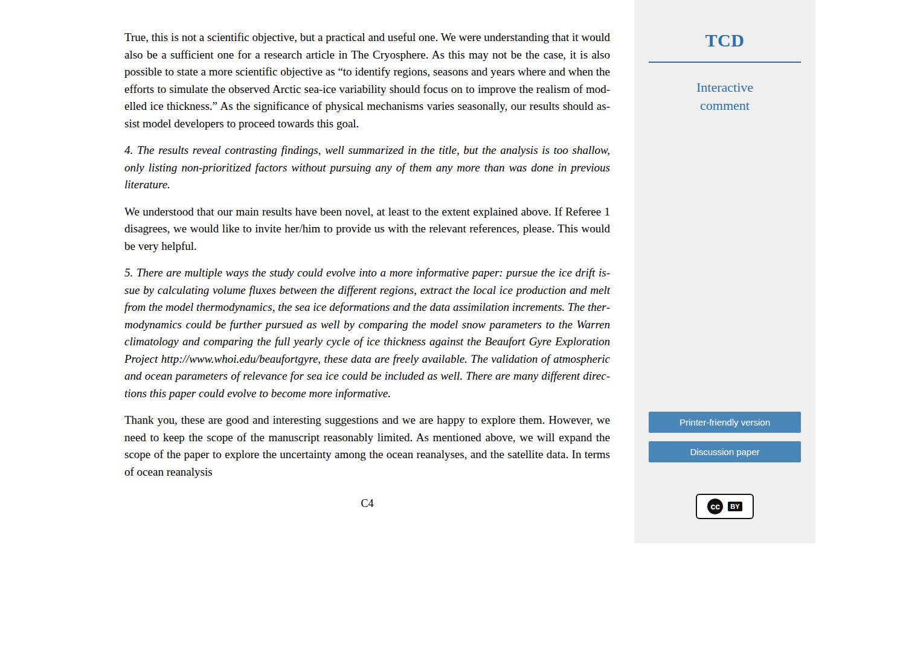True, this is not a scientific objective, but a practical and useful one. We were understanding that it would also be a sufficient one for a research article in The Cryosphere. As this may not be the case, it is also possible to state a more scientific objective as “to identify regions, seasons and years where and when the efforts to simulate the observed Arctic sea-ice variability should focus on to improve the realism of modelled ice thickness.” As the significance of physical mechanisms varies seasonally, our results should assist model developers to proceed towards this goal.
4. The results reveal contrasting findings, well summarized in the title, but the analysis is too shallow, only listing non-prioritized factors without pursuing any of them any more than was done in previous literature.
We understood that our main results have been novel, at least to the extent explained above. If Referee 1 disagrees, we would like to invite her/him to provide us with the relevant references, please. This would be very helpful.
5. There are multiple ways the study could evolve into a more informative paper: pursue the ice drift issue by calculating volume fluxes between the different regions, extract the local ice production and melt from the model thermodynamics, the sea ice deformations and the data assimilation increments. The thermodynamics could be further pursued as well by comparing the model snow parameters to the Warren climatology and comparing the full yearly cycle of ice thickness against the Beaufort Gyre Exploration Project http://www.whoi.edu/beaufortgyre, these data are freely available. The validation of atmospheric and ocean parameters of relevance for sea ice could be included as well. There are many different directions this paper could evolve to become more informative.
Thank you, these are good and interesting suggestions and we are happy to explore them. However, we need to keep the scope of the manuscript reasonably limited. As mentioned above, we will expand the scope of the paper to explore the uncertainty among the ocean reanalyses, and the satellite data. In terms of ocean reanalysis
C4
TCD
Interactive
comment
Printer-friendly version Discussion paper
cc BY